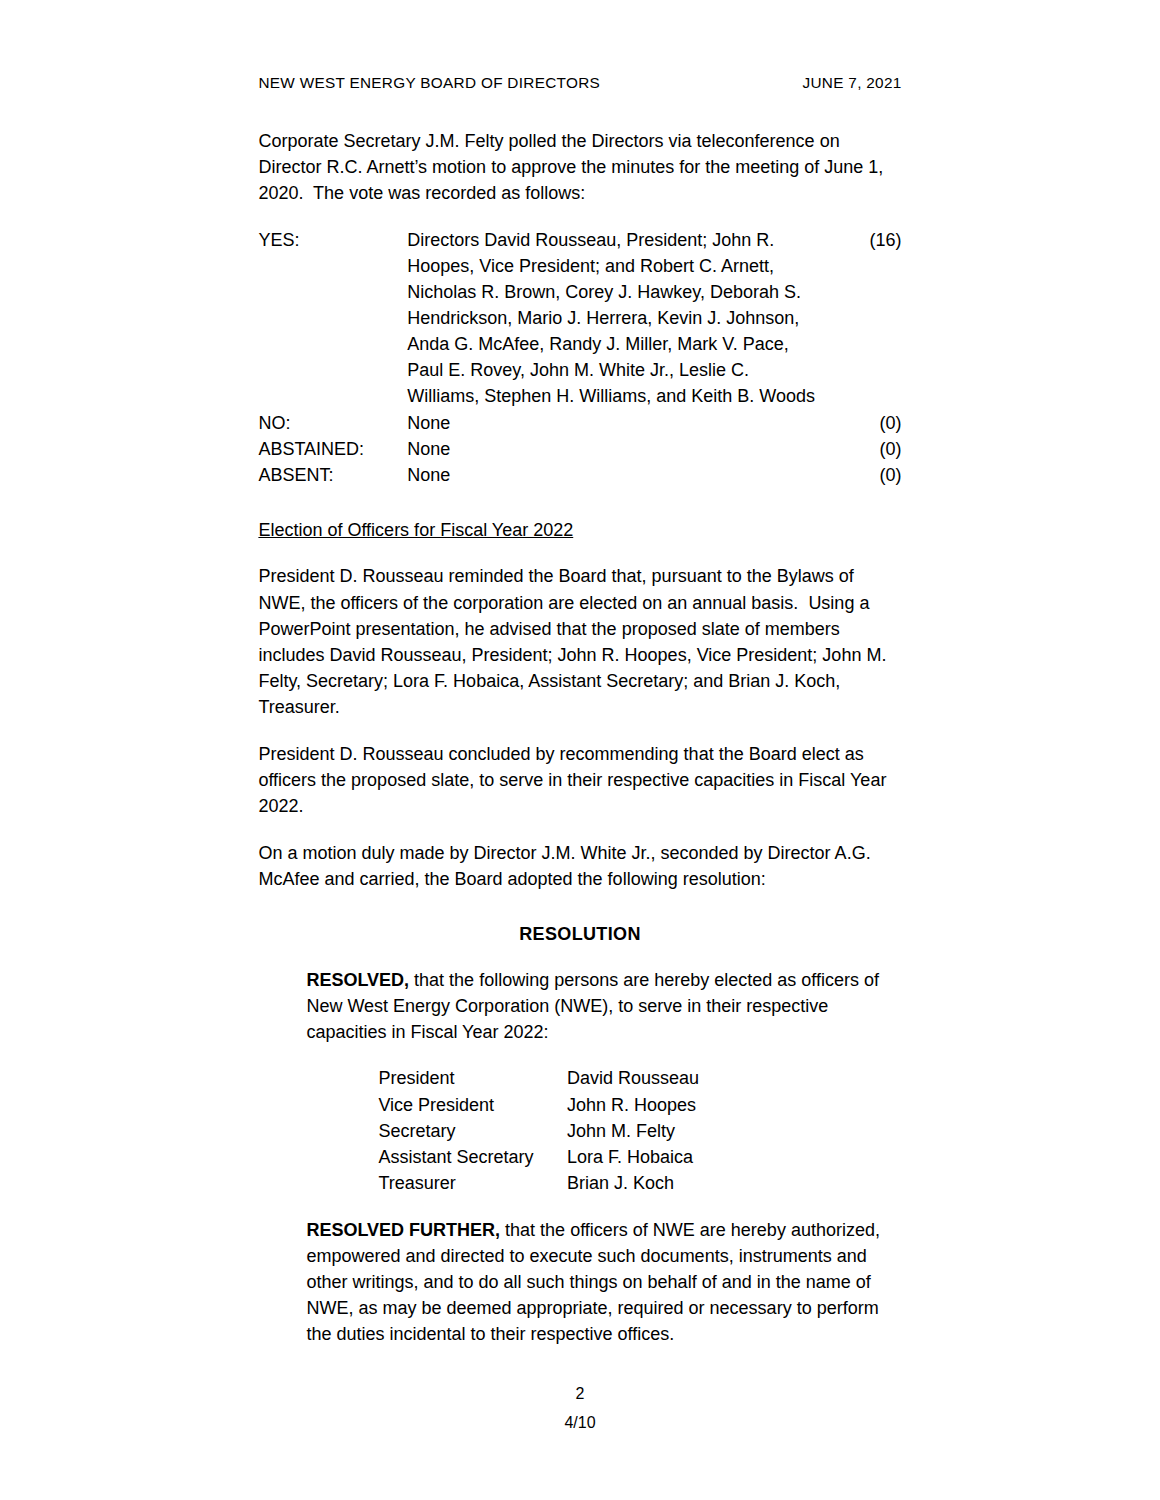New West Energy Board of Directors June 7, 2021
Corporate Secretary J.M. Felty polled the Directors via teleconference on Director R.C. Arnett’s motion to approve the minutes for the meeting of June 1, 2020. The vote was recorded as follows:
| YES: | Directors David Rousseau, President; John R. Hoopes, Vice President; and Robert C. Arnett, Nicholas R. Brown, Corey J. Hawkey, Deborah S. Hendrickson, Mario J. Herrera, Kevin J. Johnson, Anda G. McAfee, Randy J. Miller, Mark V. Pace, Paul E. Rovey, John M. White Jr., Leslie C. Williams, Stephen H. Williams, and Keith B. Woods | (16) |
| NO: | None | (0) |
| ABSTAINED: | None | (0) |
| ABSENT: | None | (0) |
Election of Officers for Fiscal Year 2022
President D. Rousseau reminded the Board that, pursuant to the Bylaws of NWE, the officers of the corporation are elected on an annual basis. Using a PowerPoint presentation, he advised that the proposed slate of members includes David Rousseau, President; John R. Hoopes, Vice President; John M. Felty, Secretary; Lora F. Hobaica, Assistant Secretary; and Brian J. Koch, Treasurer.
President D. Rousseau concluded by recommending that the Board elect as officers the proposed slate, to serve in their respective capacities in Fiscal Year 2022.
On a motion duly made by Director J.M. White Jr., seconded by Director A.G. McAfee and carried, the Board adopted the following resolution:
RESOLUTION
RESOLVED, that the following persons are hereby elected as officers of New West Energy Corporation (NWE), to serve in their respective capacities in Fiscal Year 2022:
| President | David Rousseau |
| Vice President | John R. Hoopes |
| Secretary | John M. Felty |
| Assistant Secretary | Lora F. Hobaica |
| Treasurer | Brian J. Koch |
RESOLVED FURTHER, that the officers of NWE are hereby authorized, empowered and directed to execute such documents, instruments and other writings, and to do all such things on behalf of and in the name of NWE, as may be deemed appropriate, required or necessary to perform the duties incidental to their respective offices.
2
4/10